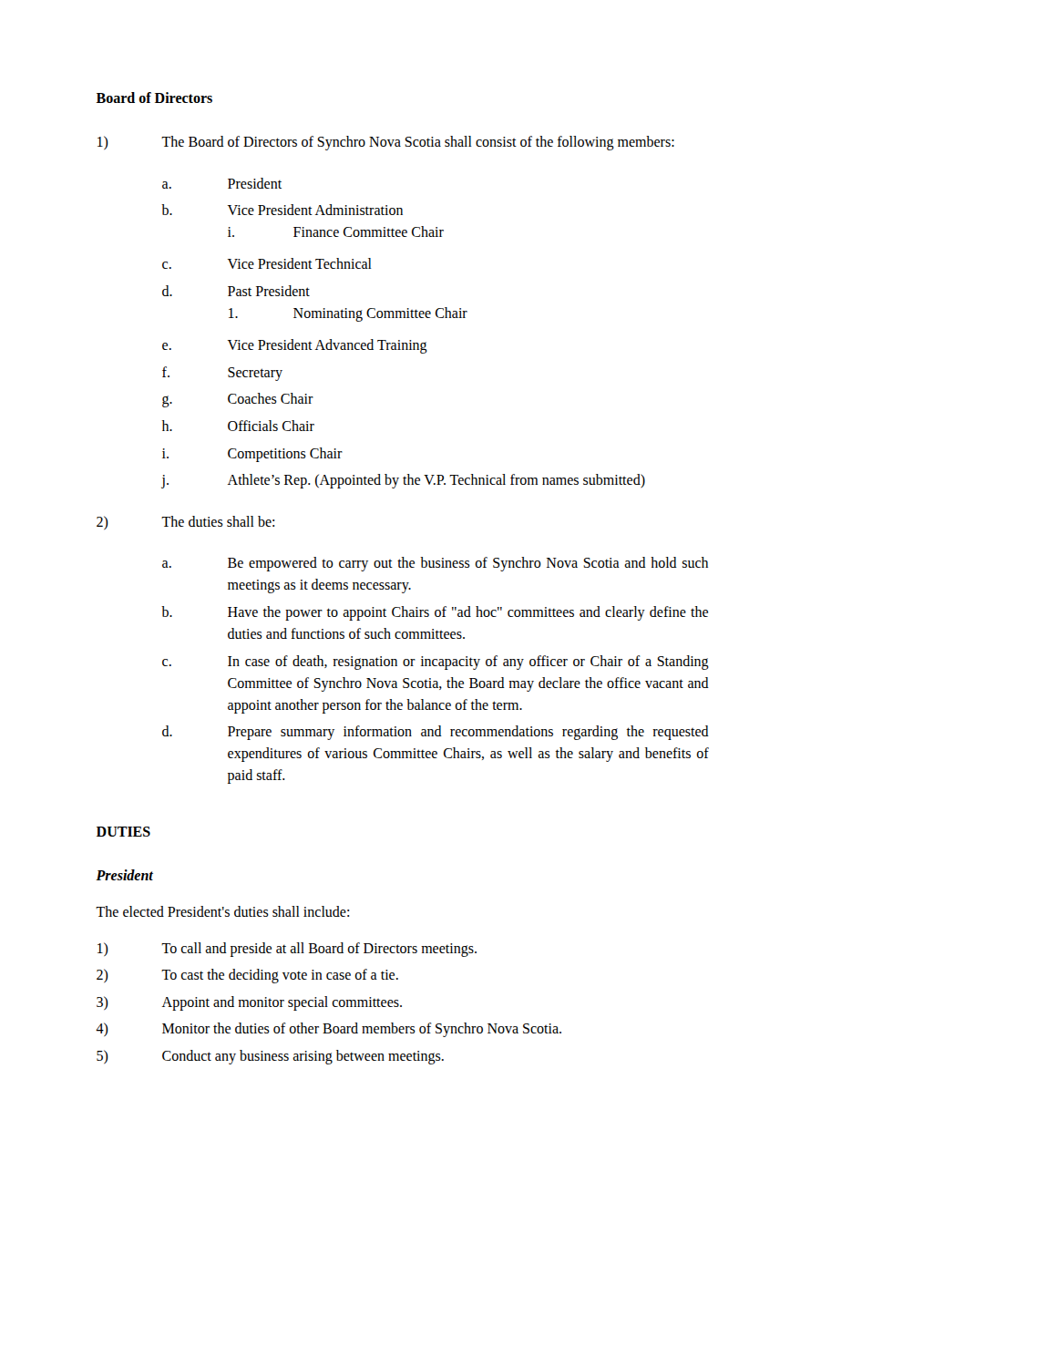Board of Directors
| 1) | The Board of Directors of Synchro Nova Scotia shall consist of the following members: |
| | a. | President |
| | b. | Vice President Administration / i. / Finance Committee Chair / |
| | c. | Vice President Technical |
| | d. | Past President / 1. / Nominating Committee Chair / |
| | e. | Vice President Advanced Training |
| | f. | Secretary |
| | g. | Coaches Chair |
| | h. | Officials Chair |
| | i. | Competitions Chair |
| | j. | Athlete’s Rep. (Appointed by the V.P. Technical from names submitted) |
| 2) | The duties shall be: |
| | a. | Be empowered to carry out the business of Synchro Nova Scotia and hold such meetings as it deems necessary. |
| | b. | Have the power to appoint Chairs of "ad hoc" committees and clearly define the duties and functions of such committees. |
| | c. | In case of death, resignation or incapacity of any officer or Chair of a Standing Committee of Synchro Nova Scotia, the Board may declare the office vacant and appoint another person for the balance of the term. |
| | d. | Prepare summary information and recommendations regarding the requested expenditures of various Committee Chairs, as well as the salary and benefits of paid staff. |
DUTIES
President
The elected President's duties shall include:
| 1) | To call and preside at all Board of Directors meetings. |
| 2) | To cast the deciding vote in case of a tie. |
| 3) | Appoint and monitor special committees. |
| 4) | Monitor the duties of other Board members of Synchro Nova Scotia. |
| 5) | Conduct any business arising between meetings. |